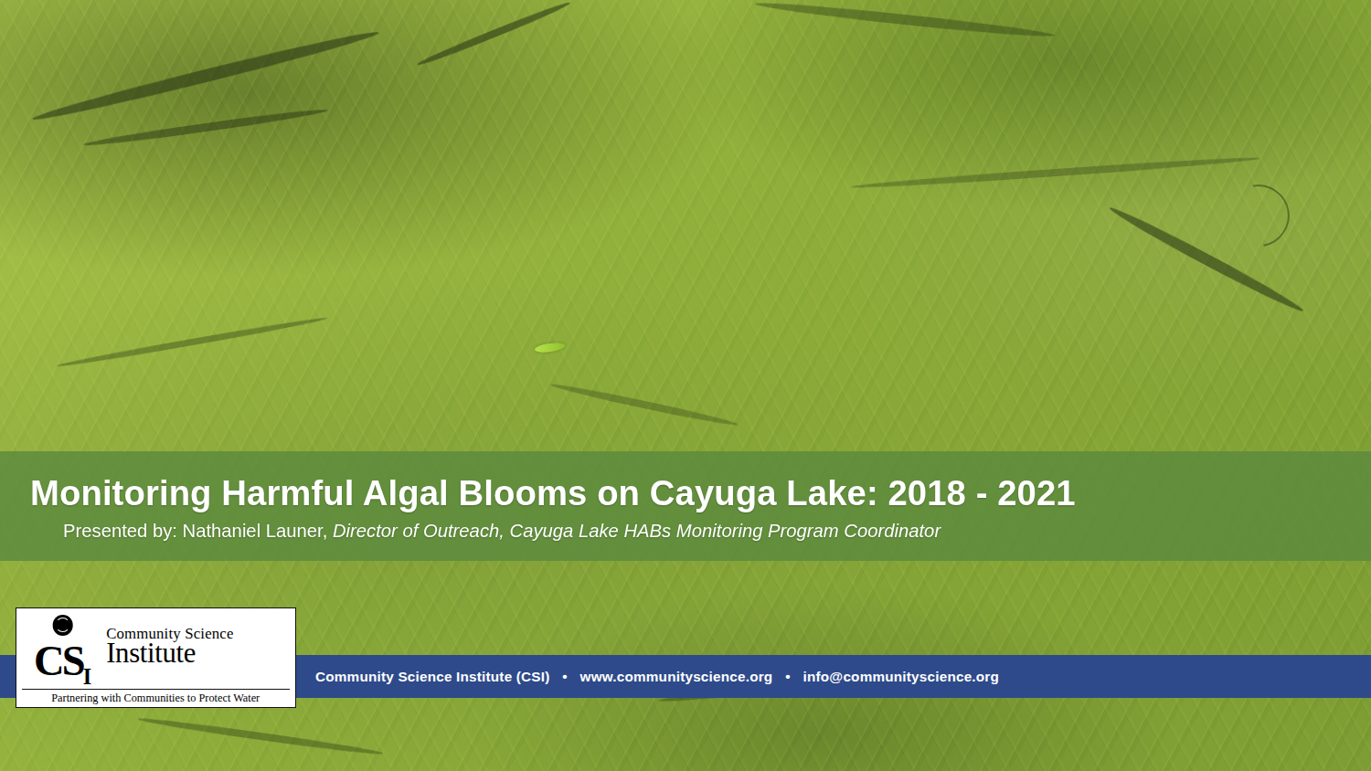Monitoring Harmful Algal Blooms on Cayuga Lake: 2018 - 2021
Presented by: Nathaniel Launer, Director of Outreach, Cayuga Lake HABs Monitoring Program Coordinator
Community Science Institute (CSI)•www.communityscience.org•info@communityscience.org
CSI
Community Science Institute
Partnering with Communities to Protect Water